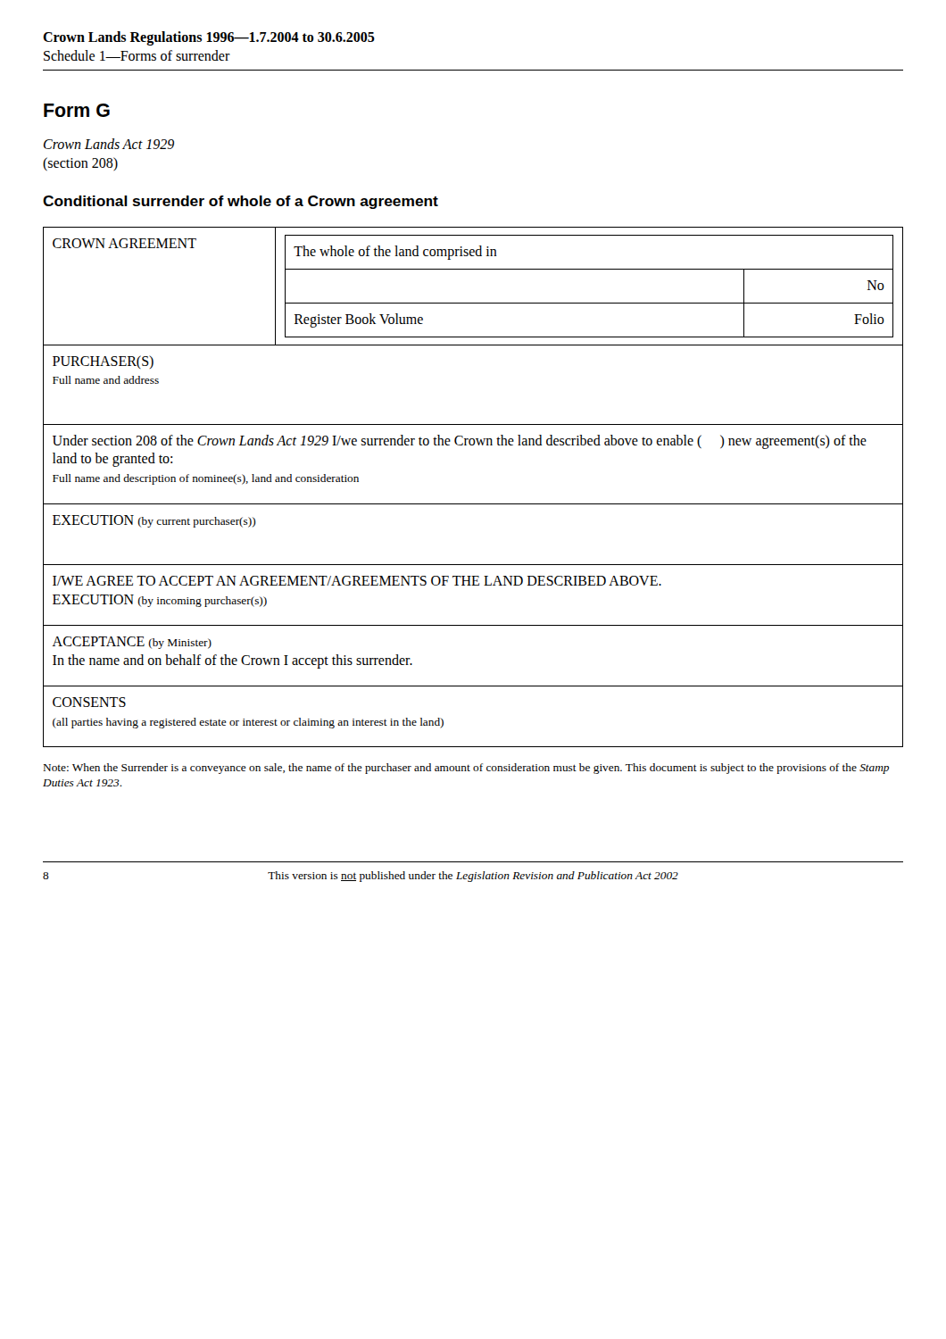Crown Lands Regulations 1996—1.7.2004 to 30.6.2005
Schedule 1—Forms of surrender
Form G
Crown Lands Act 1929
(section 208)
Conditional surrender of whole of a Crown agreement
| CROWN AGREEMENT | / The whole of the land comprised in / / / No / / Register Book Volume / Folio / |
| PURCHASER(S) Full name and address |
| Under section 208 of the Crown Lands Act 1929 I/we surrender to the Crown the land described above to enable ( ) new agreement(s) of the land to be granted to: Full name and description of nominee(s), land and consideration |
| EXECUTION (by current purchaser(s)) |
| I/WE AGREE TO ACCEPT AN AGREEMENT/AGREEMENTS OF THE LAND DESCRIBED ABOVE. EXECUTION (by incoming purchaser(s)) |
| ACCEPTANCE (by Minister) In the name and on behalf of the Crown I accept this surrender. |
| CONSENTS (all parties having a registered estate or interest or claiming an interest in the land) |
Note: When the Surrender is a conveyance on sale, the name of the purchaser and amount of consideration must be given. This document is subject to the provisions of the Stamp Duties Act 1923.
8
This version is not published under the Legislation Revision and Publication Act 2002